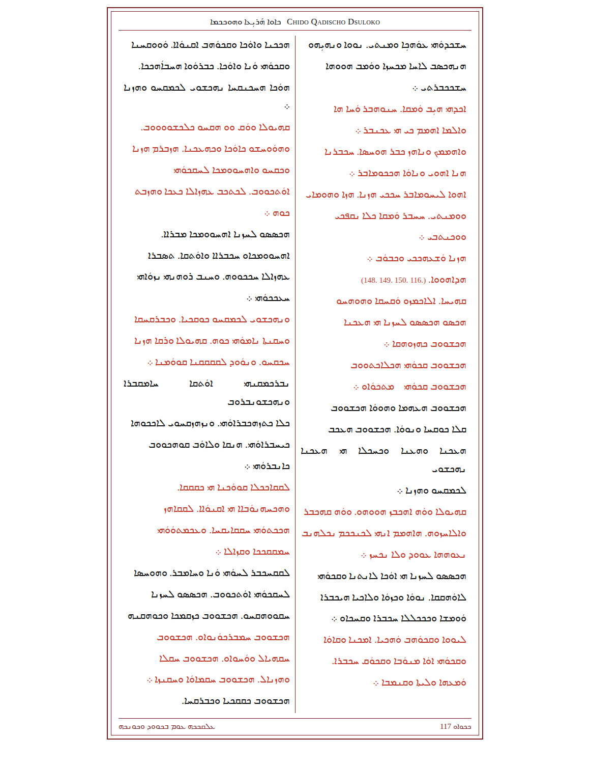Chido Qadischo Dsuloko ܟܐܘܐ ܗܰܪܝܼܥܐ ܘܗܘܟܟܡܐ
ܚܫܟܕܘܿܗܝ ܥܘܿܗܟܼܐ ܘܡܢܬܝ. ܢܘܘܐ ܘܢܗܝܼܗܘ
ܗܢܗܟܣܒ ܠܐܚܐ ܡܟܚܙܐ ܘܘܿܡܒ ܗܘܘܗܐ
ܚܫܟܟܒܪܬܝ ܀
ܐܟܕܗܝ ܗܝܼܒ ܘܿܡܩܐ. ܚܢܘܗܒܪ ܘܿܚܐ ܗܐ
ܘܐܠܡܐ ܐܗܡܡ ܟܝ ܗܝ ܥܟܢܒܪ ܀
ܘܐܗܡܡܟ ܘܢܐܗܙ ܟܒܪ ܗܘܚܣܐ. ܚܟܒܪܢܐ
ܗܢܐ ܐܗܘܝ ܘܢܐܘܿܐ ܗܟܟܘܡܐܒܪ ܀
ܐܗܘܐ ܠܝܚܘܡܐܒܪ ܚܟܟܝ ܗܙܢܐ. ܗܙܐ ܘܗܘܡܐܝ
ܘܘܡܢܬܝ. ܚܚܒܪ ܘܿܡܩܐ ܟܠܐ ܢܩܦܟܝ
ܘܘܟܢܬܒܝ ܀
ܗܙܢܐ ܘܿܫܥܗܟܟܝ ܘܟܒܘܿܒ ܀
ܗܕܐܗܘܘܐ. (148. 149. 150. 116.)
ܩܗܝܚܐ. ܐܠܐܟܡܙܘ ܘܿܩܚܩܐ ܘܗܘܗܚܘ
ܗܟܣܘ ܗܟܣܣܘ ܠܚܙܢܐ ܗܝ ܗܥܟܢܐ
ܗܟܫܘܘܒ ܟܗܙܘܗܩܐ ܀
ܗܟܫܘܘܒ ܩܟܘܿܗܝ ܗܟܠܐܟܬܘܘܒ
ܗܟܫܘܘܒ ܩܟܘܿܗܝ ܡܬܟܘܿܐܘ ܀
ܗܟܫܘܘܒ ܗܥܗܡܐ ܘܗܘܘܿܐ ܗܟܫܘܘܒ
ܩܠܐ ܟܘܩܚܐ ܘܢܘܘܿܐ. ܗܟܫܘܘܒ ܗܥܟܒ
ܗܥܟܢܐ ܘܗܥܢܐ ܘܟܚܟܠܐ ܗܝ ܗܥܟܢܐ ܢܗܟܫܘܝ
ܠܟܡܩܚܘ ܘܗܙܢܐ ܀
ܩܗܝܘܠܐ ܘܘܿܗ ܐܗܟܒܙ ܗܘܘܗܘ. ܘܘܿܗ ܩܗܟܒܪ
ܘܐܠܐܚܙܘܗ. ܗܐܗܡܡ ܐܢܗܝ ܠܟܢܟܟܡ ܢܟܠܗܢܒ
ܢܥܘܗܗܐ ܥܘܘܕ ܘܠܐ ܢܟܚܙ ܀
ܗܟܣܣܘ ܠܚܙܢܐ ܗܝ ܐܘܿܟܐ ܠܐܢܬܢܐ ܘܩܟܘܿܗܝ
ܠܐܘܿܗܩܩܐ. ܢܘܘܿܐ ܘܟܙܘܿܐ ܘܠܐܟܝܐ ܗܝܟܒܪܐ
ܘܿܘܡܫܐ ܘܟܟܟܠܠܐ ܚܟܒܪܐ ܘܩܚܟܐܘ ܀
ܠܝܘܘܐ ܘܩܟܘܿܗܒ ܘܿܗܟܝܐ. ܐܡܟܢܐ ܘܩܐܘܿܐ
ܘܩܟܘܿܗܝ ܐܘܿܐ ܡܢܘܿܒܐ ܘܩܟܘܿܩ ܚܟܒܪܐ.
ܘܿܡܥܗܐ ܘܠܝܬܐ ܘܩܢܡܒܐ ܀
ܗܟܟܢܐ ܘܐܘܿܟܐ ܘܩܟܘܿܗܒ ܐܩܢܘܿܐܐ. ܘܿܘܘܩܚܢܐ
ܘܩܟܘܿܗܝ ܘܿܢܐ ܘܐܘܿܟܐ. ܟܒܪܘܿܘܐ ܗܚܒܐܿܗܟܟܐ.
ܗܘܿܟܐ ܗܚܟܢܩܚܐ ܢܗܟܫܘܝ ܠܟܡܩܚܘ ܘܗܙܢܐ ܀
ܩܗܝܘܠܐ ܘܘܿܩ ܘܘ ܗܩܚܘ ܟܠܟܫܘܘܘܘܒ.
ܘܗܘܿܘܚܫܘ ܟܐܘܿܟܐ ܘܟܗܥܟܢܐ. ܗܙܒܪܡ ܗܙܢܐ
ܘܟܩܚܘ ܘܐܗܚܘܘܡܟܐ ܠܚܩܟܘܿܗܝ
ܐܘܿܬܟܘܘܒ. ܠܟܬܟܒ ܥܗܙܐܠܐ ܟܥܟܐ ܘܗܙܒܬ
ܟܘܗ ܀
ܗܟܣܣܘ ܠܚܙܢܐ ܐܗܚܘܘܡܟܐ ܡܒܪܐܐ.
ܐܗܚܘܘܡܟܐܘ ܚܟܒܪܐܐ ܘܐܘܿܬܩܐ. ܬܣܒܪܐ
ܥܗܙܐܠܐ ܚܟܟܘܘܗ. ܘܚܢܒ ܪܘܗܢܗܝ ܢܙܘܿܐܗܝ
ܚܥܟܟܘܿܗܝ ܀
ܘܢܗܟܫܘܝ ܠܟܡܩܚܘ ܟܘܩܟܝܐ. ܘܟܒܪܩܚܩܐ
ܘܚܩܢܬܐ ܢܐܡܘܿܗܝ ܟܘܗ. ܩܗܝܘܠܐ ܘܪܩܐ ܗܙܢܐ
ܚܟܩܚܘ. ܘܢܘܿܘܕ ܠܩܩܩܩܢܐ ܩܘܘܿܡܢܐ ܀
ܢܒܪܟܡܩܢܗܝ ܐܘܿܬܩܐ ܚܐܡܩܒܪܐ ܘܢܗܟܫܘܢܒܪܘܒ
ܟܠܐ ܟܬܙܗܟܒܪܐܘܿܗܝ. ܘܢܙܗܙܩܚܘܝ ܠܐܟܟܘܗܐ
ܟܝܚܒܪܐܘܿܗܝ. ܗܢܩܐ ܘܠܐܘܿܒ ܩܘܗܟܘܘܒ
ܟܐܢܒܪܘܿܗܝ ܀
ܠܩܩܐܟܟܠܐ ܩܘܘܿܟܢܐ ܗܝ ܟܩܩܩܐ.
ܘܗܟܚܗܢܘܿܒܐܐ ܗܝ ܐܩܢܘܿܐܐ. ܠܩܩܐܗܙ
ܗܟܟܬܘܿܗܝ ܚܩܩܐܝܩܚܐ. ܘܥܟܡܬܘܿܘܿܗܝ
ܚܡܩܩܟܟܐ ܘܩܙܐܠܐ ܀
ܠܩܩܚܟܒܪ ܠܚܘܿܗܝ ܘܿܢܐ ܘܚܐܡܒܪ. ܘܗܘܚܣܐ
ܠܚܩܟܘܿܗܝ ܐܘܿܬܟܘܘܒ. ܗܟܣܣܘ ܠܚܙܢܐ
ܚܩܘܘܗܩܚܘ. ܗܟܫܘܘܒ ܟܙܩܡܟܐ ܘܟܘܗܩܢܗ
ܗܟܫܘܘܒ ܚܡܒܪܟܘܿܢܘܐܘ. ܗܟܫܘܘܒ
ܚܩܗܝܐܠ ܘܘܿܚܘܐܘ. ܗܟܫܘܘܒ ܚܩܠܐ
ܘܗܙܢܐܠ. ܗܟܫܘܘܒ ܚܩܡܐܘܿܐ ܘܚܩܢܙܐ ܀
ܗܟܫܘܘܒ ܟܩܩܟܝܐ ܘܟܒܪܩܚܐ.
ܟܟܘܐܘ 117 ܥܠܩܟܟܗ ܥܘܡ ܒܟܘܘܕ ܘܟܘܢܟܗ